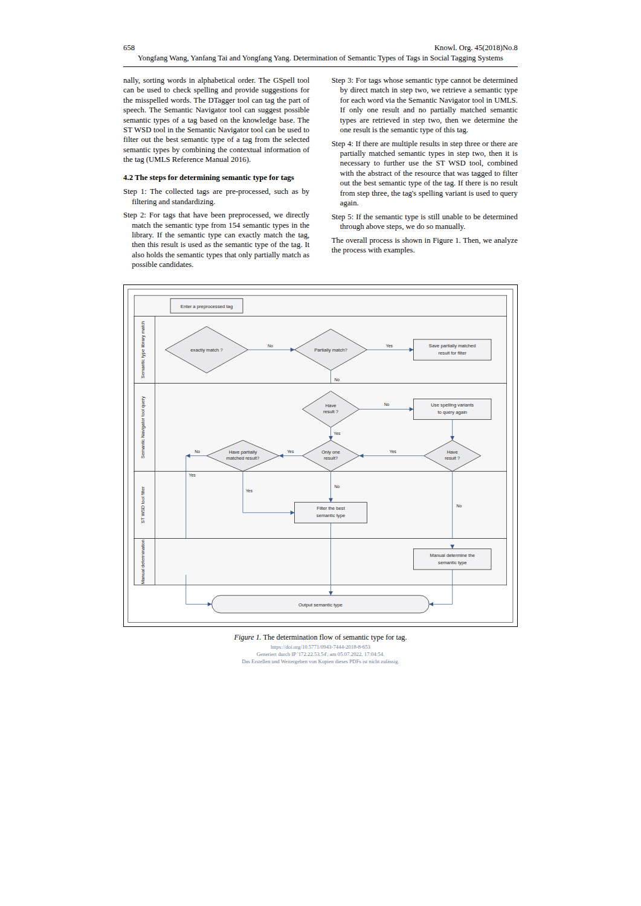658
Knowl. Org. 45(2018)No.8
Yongfang Wang, Yanfang Tai and Yongfang Yang. Determination of Semantic Types of Tags in Social Tagging Systems
nally, sorting words in alphabetical order. The GSpell tool can be used to check spelling and provide suggestions for the misspelled words. The DTagger tool can tag the part of speech. The Semantic Navigator tool can suggest possible semantic types of a tag based on the knowledge base. The ST WSD tool in the Semantic Navigator tool can be used to filter out the best semantic type of a tag from the selected semantic types by combining the contextual information of the tag (UMLS Reference Manual 2016).
4.2 The steps for determining semantic type for tags
Step 1: The collected tags are pre-processed, such as by filtering and standardizing.
Step 2: For tags that have been preprocessed, we directly match the semantic type from 154 semantic types in the library. If the semantic type can exactly match the tag, then this result is used as the semantic type of the tag. It also holds the semantic types that only partially match as possible candidates.
Step 3: For tags whose semantic type cannot be determined by direct match in step two, we retrieve a semantic type for each word via the Semantic Navigator tool in UMLS. If only one result and no partially matched semantic types are retrieved in step two, then we determine the one result is the semantic type of this tag.
Step 4: If there are multiple results in step three or there are partially matched semantic types in step two, then it is necessary to further use the ST WSD tool, combined with the abstract of the resource that was tagged to filter out the best semantic type of the tag. If there is no result from step three, the tag's spelling variant is used to query again.
Step 5: If the semantic type is still unable to be determined through above steps, we do so manually.
The overall process is shown in Figure 1. Then, we analyze the process with examples.
Enter a preprocessed tag Semantic type library match exactly match ? Partially match? Save partially matched result for filter No Yes No Semantic Navigator tool query Have result ? Use spelling variants to query again No Yes Only one result? Have partially matched result? Have result ? Yes Yes No ST WSD tool filter Filter the best semantic type No Yes Yes No Manual determination Manual determine the semantic type Output semantic type
Figure 1. The determination flow of semantic type for tag.
https://doi.org/10.5771/0943-7444-2018-8-653
Generiert durch IP '172.22.53.54', am 05.07.2022, 17:04:54.
Das Erstellen und Weitergeben von Kopien dieses PDFs ist nicht zulässig.